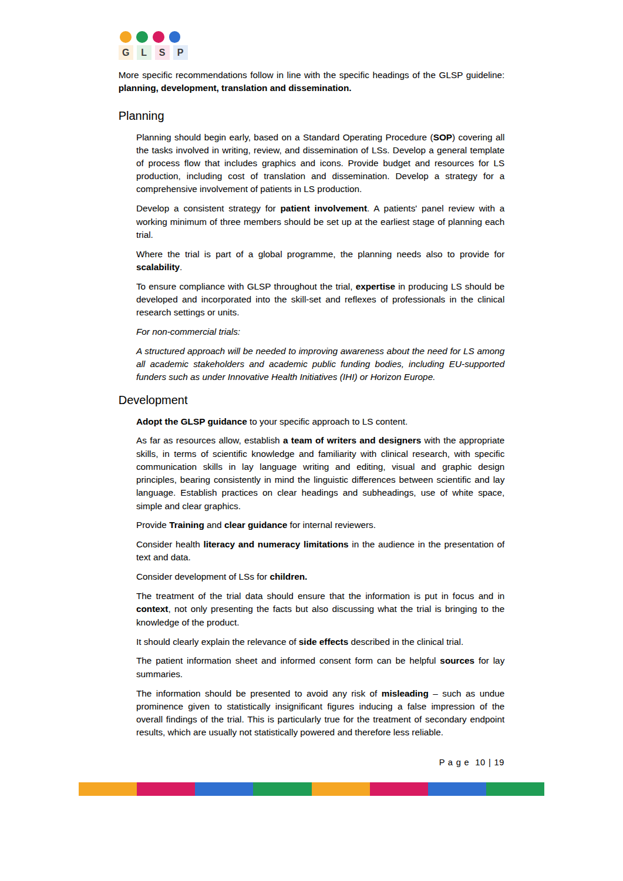GLSP
More specific recommendations follow in line with the specific headings of the GLSP guideline: planning, development, translation and dissemination.
Planning
Planning should begin early, based on a Standard Operating Procedure (SOP) covering all the tasks involved in writing, review, and dissemination of LSs. Develop a general template of process flow that includes graphics and icons. Provide budget and resources for LS production, including cost of translation and dissemination. Develop a strategy for a comprehensive involvement of patients in LS production.
Develop a consistent strategy for patient involvement. A patients' panel review with a working minimum of three members should be set up at the earliest stage of planning each trial.
Where the trial is part of a global programme, the planning needs also to provide for scalability.
To ensure compliance with GLSP throughout the trial, expertise in producing LS should be developed and incorporated into the skill-set and reflexes of professionals in the clinical research settings or units.
For non-commercial trials:
A structured approach will be needed to improving awareness about the need for LS among all academic stakeholders and academic public funding bodies, including EU-supported funders such as under Innovative Health Initiatives (IHI) or Horizon Europe.
Development
Adopt the GLSP guidance to your specific approach to LS content.
As far as resources allow, establish a team of writers and designers with the appropriate skills, in terms of scientific knowledge and familiarity with clinical research, with specific communication skills in lay language writing and editing, visual and graphic design principles, bearing consistently in mind the linguistic differences between scientific and lay language. Establish practices on clear headings and subheadings, use of white space, simple and clear graphics.
Provide Training and clear guidance for internal reviewers.
Consider health literacy and numeracy limitations in the audience in the presentation of text and data.
Consider development of LSs for children.
The treatment of the trial data should ensure that the information is put in focus and in context, not only presenting the facts but also discussing what the trial is bringing to the knowledge of the product.
It should clearly explain the relevance of side effects described in the clinical trial.
The patient information sheet and informed consent form can be helpful sources for lay summaries.
The information should be presented to avoid any risk of misleading – such as undue prominence given to statistically insignificant figures inducing a false impression of the overall findings of the trial. This is particularly true for the treatment of secondary endpoint results, which are usually not statistically powered and therefore less reliable.
P a g e 10 | 19